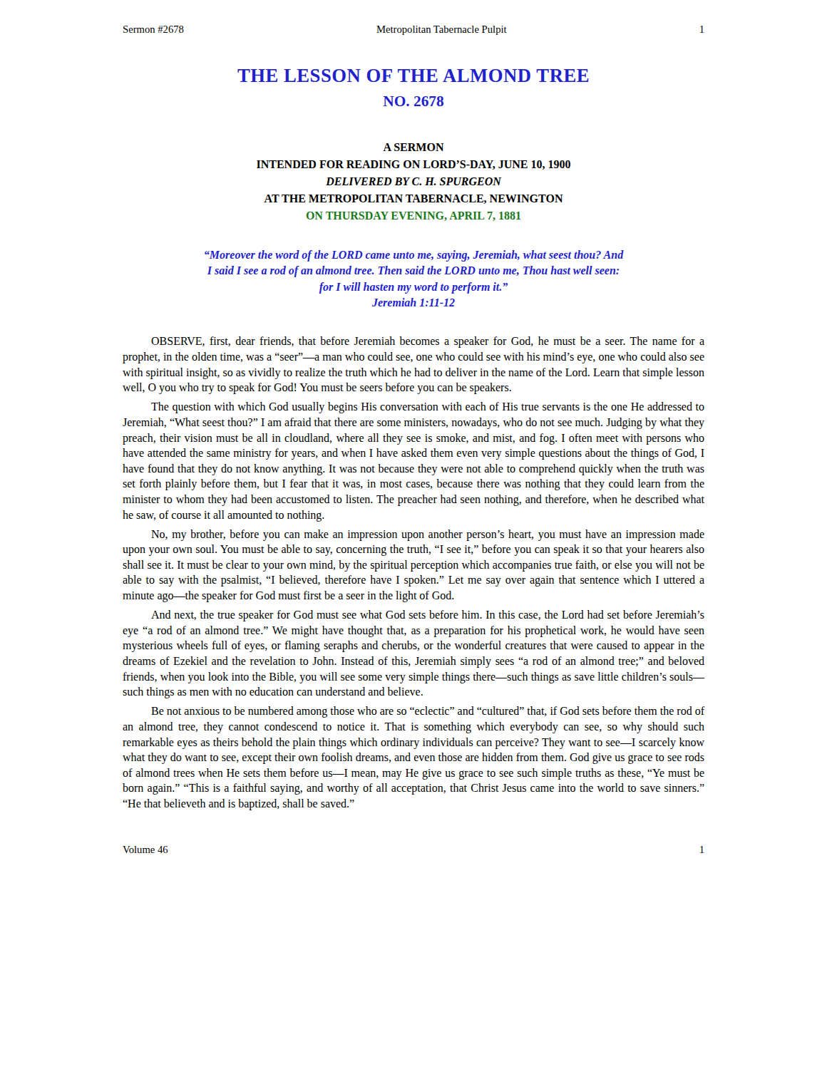Sermon #2678 Metropolitan Tabernacle Pulpit 1
THE LESSON OF THE ALMOND TREE
NO. 2678
A SERMON
INTENDED FOR READING ON LORD’S-DAY, JUNE 10, 1900
DELIVERED BY C. H. SPURGEON
AT THE METROPOLITAN TABERNACLE, NEWINGTON
ON THURSDAY EVENING, APRIL 7, 1881
“Moreover the word of the LORD came unto me, saying, Jeremiah, what seest thou? And I said I see a rod of an almond tree. Then said the LORD unto me, Thou hast well seen: for I will hasten my word to perform it.” Jeremiah 1:11-12
OBSERVE, first, dear friends, that before Jeremiah becomes a speaker for God, he must be a seer. The name for a prophet, in the olden time, was a “seer”—a man who could see, one who could see with his mind’s eye, one who could also see with spiritual insight, so as vividly to realize the truth which he had to deliver in the name of the Lord. Learn that simple lesson well, O you who try to speak for God! You must be seers before you can be speakers.
The question with which God usually begins His conversation with each of His true servants is the one He addressed to Jeremiah, “What seest thou?” I am afraid that there are some ministers, nowadays, who do not see much. Judging by what they preach, their vision must be all in cloudland, where all they see is smoke, and mist, and fog. I often meet with persons who have attended the same ministry for years, and when I have asked them even very simple questions about the things of God, I have found that they do not know anything. It was not because they were not able to comprehend quickly when the truth was set forth plainly before them, but I fear that it was, in most cases, because there was nothing that they could learn from the minister to whom they had been accustomed to listen. The preacher had seen nothing, and therefore, when he described what he saw, of course it all amounted to nothing.
No, my brother, before you can make an impression upon another person’s heart, you must have an impression made upon your own soul. You must be able to say, concerning the truth, “I see it,” before you can speak it so that your hearers also shall see it. It must be clear to your own mind, by the spiritual perception which accompanies true faith, or else you will not be able to say with the psalmist, “I believed, therefore have I spoken.” Let me say over again that sentence which I uttered a minute ago—the speaker for God must first be a seer in the light of God.
And next, the true speaker for God must see what God sets before him. In this case, the Lord had set before Jeremiah’s eye “a rod of an almond tree.” We might have thought that, as a preparation for his prophetical work, he would have seen mysterious wheels full of eyes, or flaming seraphs and cherubs, or the wonderful creatures that were caused to appear in the dreams of Ezekiel and the revelation to John. Instead of this, Jeremiah simply sees “a rod of an almond tree;” and beloved friends, when you look into the Bible, you will see some very simple things there—such things as save little children’s souls—such things as men with no education can understand and believe.
Be not anxious to be numbered among those who are so “eclectic” and “cultured” that, if God sets before them the rod of an almond tree, they cannot condescend to notice it. That is something which everybody can see, so why should such remarkable eyes as theirs behold the plain things which ordinary individuals can perceive? They want to see—I scarcely know what they do want to see, except their own foolish dreams, and even those are hidden from them. God give us grace to see rods of almond trees when He sets them before us—I mean, may He give us grace to see such simple truths as these, “Ye must be born again.” “This is a faithful saying, and worthy of all acceptation, that Christ Jesus came into the world to save sinners.” “He that believeth and is baptized, shall be saved.”
Volume 46 1